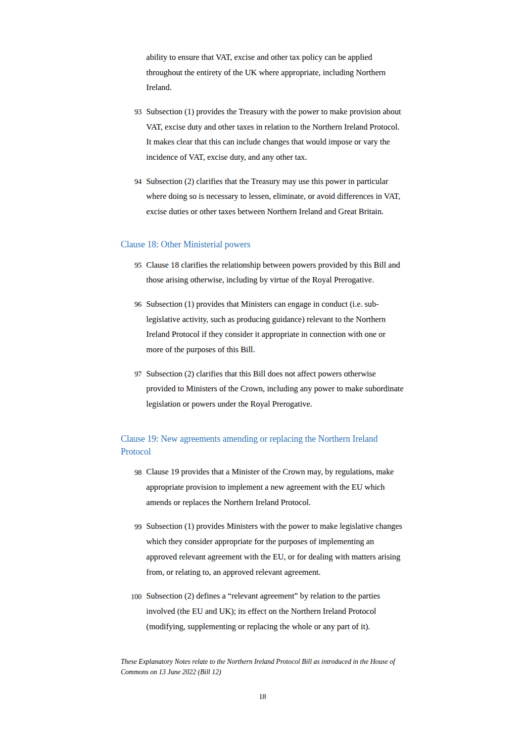ability to ensure that VAT, excise and other tax policy can be applied throughout the entirety of the UK where appropriate, including Northern Ireland.
93
Subsection (1) provides the Treasury with the power to make provision about VAT, excise duty and other taxes in relation to the Northern Ireland Protocol. It makes clear that this can include changes that would impose or vary the incidence of VAT, excise duty, and any other tax.
94
Subsection (2) clarifies that the Treasury may use this power in particular where doing so is necessary to lessen, eliminate, or avoid differences in VAT, excise duties or other taxes between Northern Ireland and Great Britain.
Clause 18: Other Ministerial powers
95
Clause 18 clarifies the relationship between powers provided by this Bill and those arising otherwise, including by virtue of the Royal Prerogative.
96
Subsection (1) provides that Ministers can engage in conduct (i.e. sub-legislative activity, such as producing guidance) relevant to the Northern Ireland Protocol if they consider it appropriate in connection with one or more of the purposes of this Bill.
97
Subsection (2) clarifies that this Bill does not affect powers otherwise provided to Ministers of the Crown, including any power to make subordinate legislation or powers under the Royal Prerogative.
Clause 19: New agreements amending or replacing the Northern Ireland Protocol
98
Clause 19 provides that a Minister of the Crown may, by regulations, make appropriate provision to implement a new agreement with the EU which amends or replaces the Northern Ireland Protocol.
99
Subsection (1) provides Ministers with the power to make legislative changes which they consider appropriate for the purposes of implementing an approved relevant agreement with the EU, or for dealing with matters arising from, or relating to, an approved relevant agreement.
100
Subsection (2) defines a “relevant agreement” by relation to the parties involved (the EU and UK); its effect on the Northern Ireland Protocol (modifying, supplementing or replacing the whole or any part of it).
These Explanatory Notes relate to the Northern Ireland Protocol Bill as introduced in the House of Commons on 13 June 2022 (Bill 12)
18